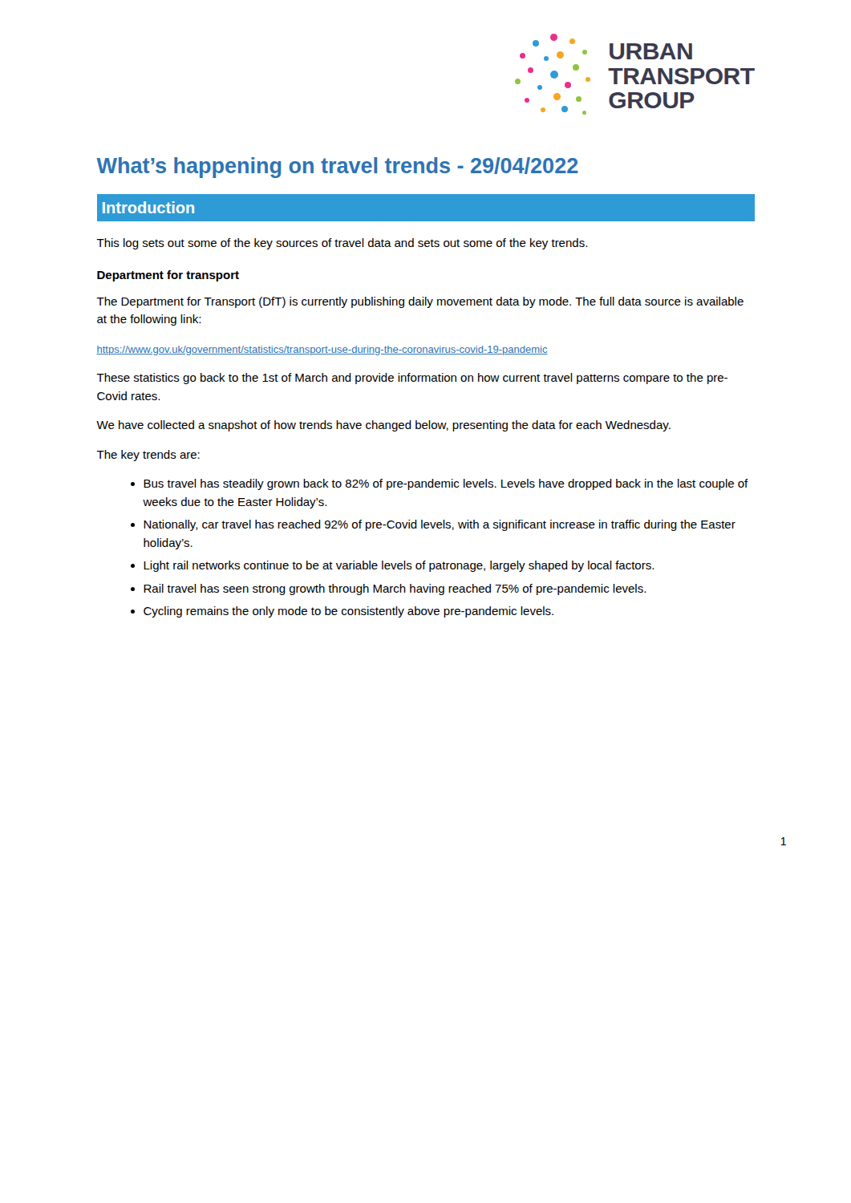URBAN
TRANSPORT
GROUP
What’s happening on travel trends - 29/04/2022
Introduction
This log sets out some of the key sources of travel data and sets out some of the key trends.
Department for transport
The Department for Transport (DfT) is currently publishing daily movement data by mode. The full data source is available at the following link:
https://www.gov.uk/government/statistics/transport-use-during-the-coronavirus-covid-19-pandemic
These statistics go back to the 1st of March and provide information on how current travel patterns compare to the pre-Covid rates.
We have collected a snapshot of how trends have changed below, presenting the data for each Wednesday.
The key trends are:
Bus travel has steadily grown back to 82% of pre-pandemic levels. Levels have dropped back in the last couple of weeks due to the Easter Holiday’s.
Nationally, car travel has reached 92% of pre-Covid levels, with a significant increase in traffic during the Easter holiday’s.
Light rail networks continue to be at variable levels of patronage, largely shaped by local factors.
Rail travel has seen strong growth through March having reached 75% of pre-pandemic levels.
Cycling remains the only mode to be consistently above pre-pandemic levels.
1